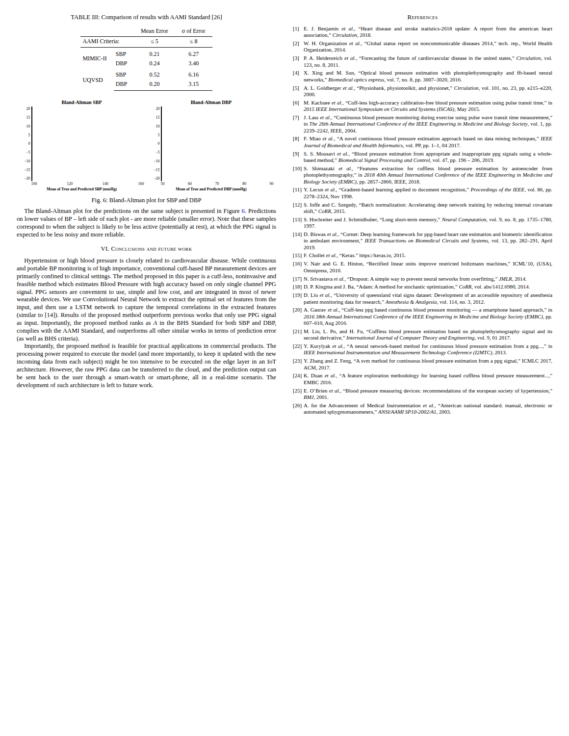TABLE III: Comparison of results with AAMI Standard [26]
| | | Mean Error | σ of Error |
| --- | --- | --- | --- |
| AAMI Criteria: | ≤ 5 | ≤ 8 |
| MIMIC-II | SBP | 0.21 | 6.27 |
| DBP | 0.24 | 3.40 |
| UQVSD | SBP | 0.52 | 6.16 |
| DBP | 0.20 | 3.15 |
Bland-Altman SBP
20151050−5−10−15−20
100120140160
Mean of True and Predicted SBP (mmHg)
Bland-Altman DBP
20151050−5−10−15−20
5060708090
Mean of True and Predicted DBP (mmHg)
Fig. 6: Bland-Altman plot for SBP and DBP
The Bland-Altman plot for the predictions on the same subject is presented in Figure 6. Predictions on lower values of BP – left side of each plot - are more reliable (smaller error). Note that these samples correspond to when the subject is likely to be less active (potentially at rest), at which the PPG signal is expected to be less noisy and more reliable.
VI. Conclusions and future work
Hypertension or high blood pressure is closely related to cardiovascular disease. While continuous and portable BP monitoring is of high importance, conventional cuff-based BP measurement devices are primarily confined to clinical settings. The method proposed in this paper is a cuff-less, noninvasive and feasible method which estimates Blood Pressure with high accuracy based on only single channel PPG signal. PPG sensors are convenient to use, simple and low cost, and are integrated in most of newer wearable devices. We use Convolutional Neural Network to extract the optimal set of features from the input, and then use a LSTM network to capture the temporal correlations in the extracted features (similar to [14]). Results of the proposed method outperform previous works that only use PPG signal as input. Importantly, the proposed method ranks as A in the BHS Standard for both SBP and DBP, complies with the AAMI Standard, and outperforms all other similar works in terms of prediction error (as well as BHS criteria).
Importantly, the proposed method is feasible for practical applications in commercial products. The processing power required to execute the model (and more importantly, to keep it updated with the new incoming data from each subject) might be too intensive to be executed on the edge layer in an IoT architecture. However, the raw PPG data can be transferred to the cloud, and the prediction output can be sent back to the user through a smart-watch or smart-phone, all in a real-time scenario. The development of such architecture is left to future work.
References
E. J. Benjamin et al., “Heart disease and stroke statistics-2018 update: A report from the american heart association,” Circulation, 2018.
W. H. Organization et al., “Global status report on noncommunicable diseases 2014,” tech. rep., World Health Organization, 2014.
P. A. Heidenreich et al., “Forecasting the future of cardiovascular disease in the united states,” Circulation, vol. 123, no. 8, 2011.
X. Xing and M. Sun, “Optical blood pressure estimation with photoplethysmography and fft-based neural networks,” Biomedical optics express, vol. 7, no. 8, pp. 3007–3020, 2016.
A. L. Goldberger et al., “Physiobank, physiotoolkit, and physionet,” Circulation, vol. 101, no. 23, pp. e215–e220, 2000.
M. Kachuee et al., “Cuff-less high-accuracy calibration-free blood pressure estimation using pulse transit time,” in 2015 IEEE International Symposium on Circuits and Systems (ISCAS), May 2015.
J. Lass et al., “Continuous blood pressure monitoring during exercise using pulse wave transit time measurement,” in The 26th Annual International Conference of the IEEE Engineering in Medicine and Biology Society, vol. 1, pp. 2239–2242, IEEE, 2004.
F. Miao et al., “A novel continuous blood pressure estimation approach based on data mining techniques,” IEEE Journal of Biomedical and Health Informatics, vol. PP, pp. 1–1, 04 2017.
S. S. Mousavi et al., “Blood pressure estimation from appropriate and inappropriate ppg signals using a whole-based method,” Biomedical Signal Processing and Control, vol. 47, pp. 196 – 206, 2019.
S. Shimazaki et al., “Features extraction for cuffless blood pressure estimation by autoencoder from photoplethysmography,” in 2018 40th Annual International Conference of the IEEE Engineering in Medicine and Biology Society (EMBC), pp. 2857–2860, IEEE, 2018.
Y. Lecun et al., “Gradient-based learning applied to document recognition,” Proceedings of the IEEE, vol. 86, pp. 2278–2324, Nov 1998.
S. Ioffe and C. Szegedy, “Batch normalization: Accelerating deep network training by reducing internal covariate shift,” CoRR, 2015.
S. Hochreiter and J. Schmidhuber, “Long short-term memory,” Neural Computation, vol. 9, no. 8, pp. 1735–1780, 1997.
D. Biswas et al., “Cornet: Deep learning framework for ppg-based heart rate estimation and biometric identification in ambulant environment,” IEEE Transactions on Biomedical Circuits and Systems, vol. 13, pp. 282–291, April 2019.
F. Chollet et al., “Keras.” https://keras.io, 2015.
V. Nair and G. E. Hinton, “Rectified linear units improve restricted boltzmann machines,” ICML’10, (USA), Omnipress, 2010.
N. Srivastava et al., “Dropout: A simple way to prevent neural networks from overfitting,” JMLR, 2014.
D. P. Kingma and J. Ba, “Adam: A method for stochastic optimization,” CoRR, vol. abs/1412.6980, 2014.
D. Liu et al., “University of queensland vital signs dataset: Development of an accessible repository of anesthesia patient monitoring data for research,” Anesthesia & Analgesia, vol. 114, no. 3, 2012.
A. Gaurav et al., “Cuff-less ppg based continuous blood pressure monitoring — a smartphone based approach,” in 2016 38th Annual International Conference of the IEEE Engineering in Medicine and Biology Society (EMBC), pp. 607–610, Aug 2016.
M. Liu, L. Po, and H. Fu, “Cuffless blood pressure estimation based on photoplethysmography signal and its second derivative,” International Journal of Computer Theory and Engineering, vol. 9, 01 2017.
Y. Kurylyak et al., “A neural network-based method for continuous blood pressure estimation from a ppg...,” in IEEE International Instrumentation and Measurement Technology Conference (I2MTC), 2013.
Y. Zhang and Z. Feng, “A svm method for continuous blood pressure estimation from a ppg signal,” ICMLC 2017, ACM, 2017.
K. Duan et al., “A feature exploration methodology for learning based cuffless blood pressure measurement...,” EMBC 2016.
E. O’Brien et al., “Blood pressure measuring devices: recommendations of the european society of hypertension,” BMJ, 2001.
A. for the Advancement of Medical Instrumentation et al., “American national standard. manual, electronic or automated sphygmomanometers,” ANSI/AAMI SP10-2002/A1, 2003.